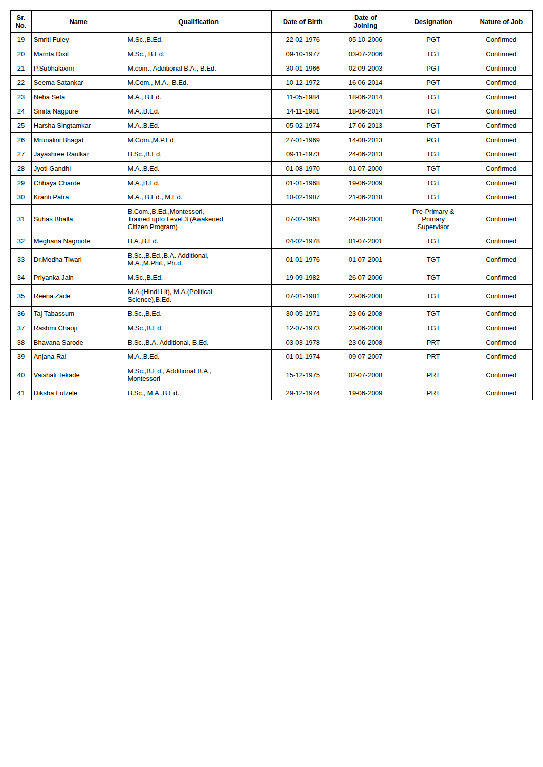| Sr. No. | Name | Qualification | Date of Birth | Date of Joining | Designation | Nature of Job |
| --- | --- | --- | --- | --- | --- | --- |
| 19 | Smriti Fuley | M.Sc.,B.Ed. | 22-02-1976 | 05-10-2006 | PGT | Confirmed |
| 20 | Mamta Dixit | M.Sc., B.Ed. | 09-10-1977 | 03-07-2006 | TGT | Confirmed |
| 21 | P.Subhalaxmi | M.com., Additional B.A., B.Ed. | 30-01-1966 | 02-09-2003 | PGT | Confirmed |
| 22 | Seema Satankar | M.Com., M.A., B.Ed. | 10-12-1972 | 16-06-2014 | PGT | Confirmed |
| 23 | Neha Seta | M.A., B.Ed. | 11-05-1984 | 18-06-2014 | TGT | Confirmed |
| 24 | Smita Nagpure | M.A.,B.Ed. | 14-11-1981 | 18-06-2014 | TGT | Confirmed |
| 25 | Harsha Singtamkar | M.A.,B.Ed. | 05-02-1974 | 17-06-2013 | PGT | Confirmed |
| 26 | Mrunalini Bhagat | M.Com.,M.P.Ed. | 27-01-1969 | 14-08-2013 | PGT | Confirmed |
| 27 | Jayashree Raulkar | B.Sc.,B.Ed. | 09-11-1973 | 24-06-2013 | TGT | Confirmed |
| 28 | Jyoti Gandhi | M.A.,B.Ed. | 01-08-1970 | 01-07-2000 | TGT | Confirmed |
| 29 | Chhaya Charde | M.A.,B.Ed. | 01-01-1968 | 19-06-2009 | TGT | Confirmed |
| 30 | Kranti Patra | M.A., B.Ed., M.Ed. | 10-02-1987 | 21-06-2018 | TGT | Confirmed |
| 31 | Suhas Bhalla | B.Com.,B.Ed.,Montessori, Trained upto Level 3 (Awakened Citizen Program) | 07-02-1963 | 24-08-2000 | Pre-Primary & Primary Supervisor | Confirmed |
| 32 | Meghana Nagmote | B.A.,B.Ed. | 04-02-1978 | 01-07-2001 | TGT | Confirmed |
| 33 | Dr.Medha Tiwari | B.Sc.,B.Ed.,B.A. Additional, M.A.,M.Phil., Ph.d. | 01-01-1976 | 01-07-2001 | TGT | Confirmed |
| 34 | Priyanka Jain | M.Sc.,B.Ed. | 19-09-1982 | 26-07-2006 | TGT | Confirmed |
| 35 | Reena Zade | M.A.(Hindi Lit), M.A.(Political Science),B.Ed. | 07-01-1981 | 23-06-2008 | TGT | Confirmed |
| 36 | Taj Tabassum | B.Sc.,B.Ed. | 30-05-1971 | 23-06-2008 | TGT | Confirmed |
| 37 | Rashmi Chaoji | M.Sc.,B.Ed. | 12-07-1973 | 23-06-2008 | TGT | Confirmed |
| 38 | Bhavana Sarode | B.Sc.,B.A. Additional, B.Ed. | 03-03-1978 | 23-06-2008 | PRT | Confirmed |
| 39 | Anjana Rai | M.A.,B.Ed. | 01-01-1974 | 09-07-2007 | PRT | Confirmed |
| 40 | Vaishali Tekade | M.Sc.,B.Ed., Additional B.A., Montessori | 15-12-1975 | 02-07-2008 | PRT | Confirmed |
| 41 | Diksha Fulzele | B.Sc., M.A.,B.Ed. | 29-12-1974 | 19-06-2009 | PRT | Confirmed |